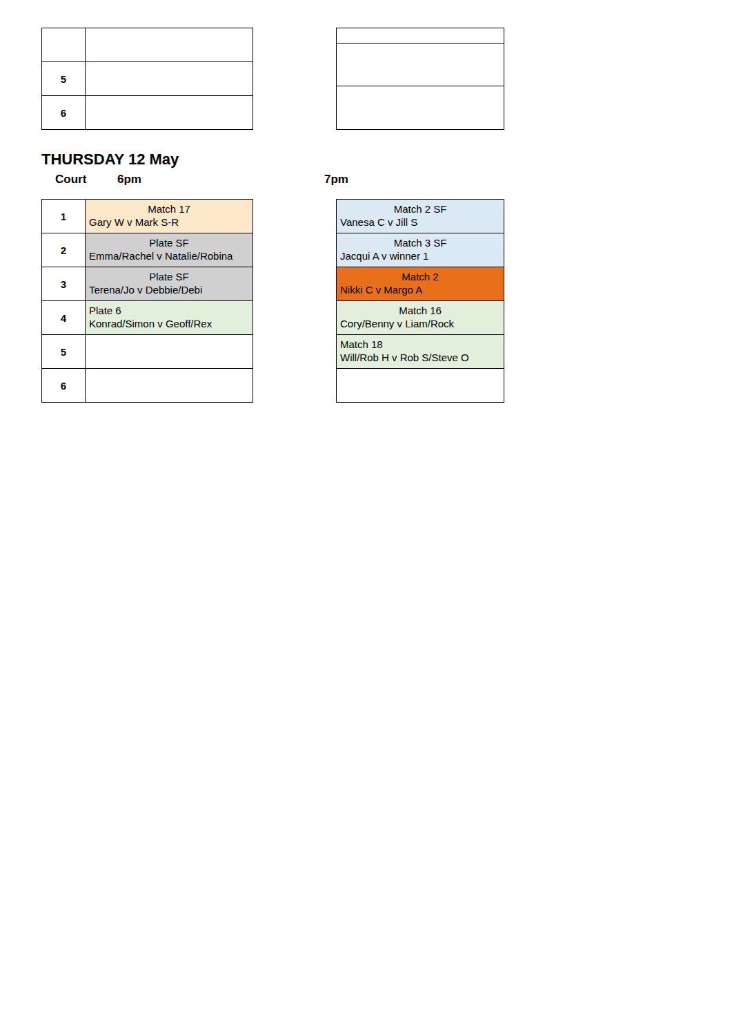| 5 | |
| 6 | |
THURSDAY 12 May
Court 6pm 7pm
| 1 | Match 17 Gary W v Mark S-R |
| 2 | Plate SF Emma/Rachel v Natalie/Robina |
| 3 | Plate SF Terena/Jo v Debbie/Debi |
| 4 | Plate 6 Konrad/Simon v Geoff/Rex |
| 5 | |
| 6 | |
| Match 2 SF Vanesa C v Jill S |
| Match 3 SF Jacqui A v winner 1 |
| Match 2 Nikki C v Margo A |
| Match 16 Cory/Benny v Liam/Rock |
| Match 18 Will/Rob H v Rob S/Steve O |